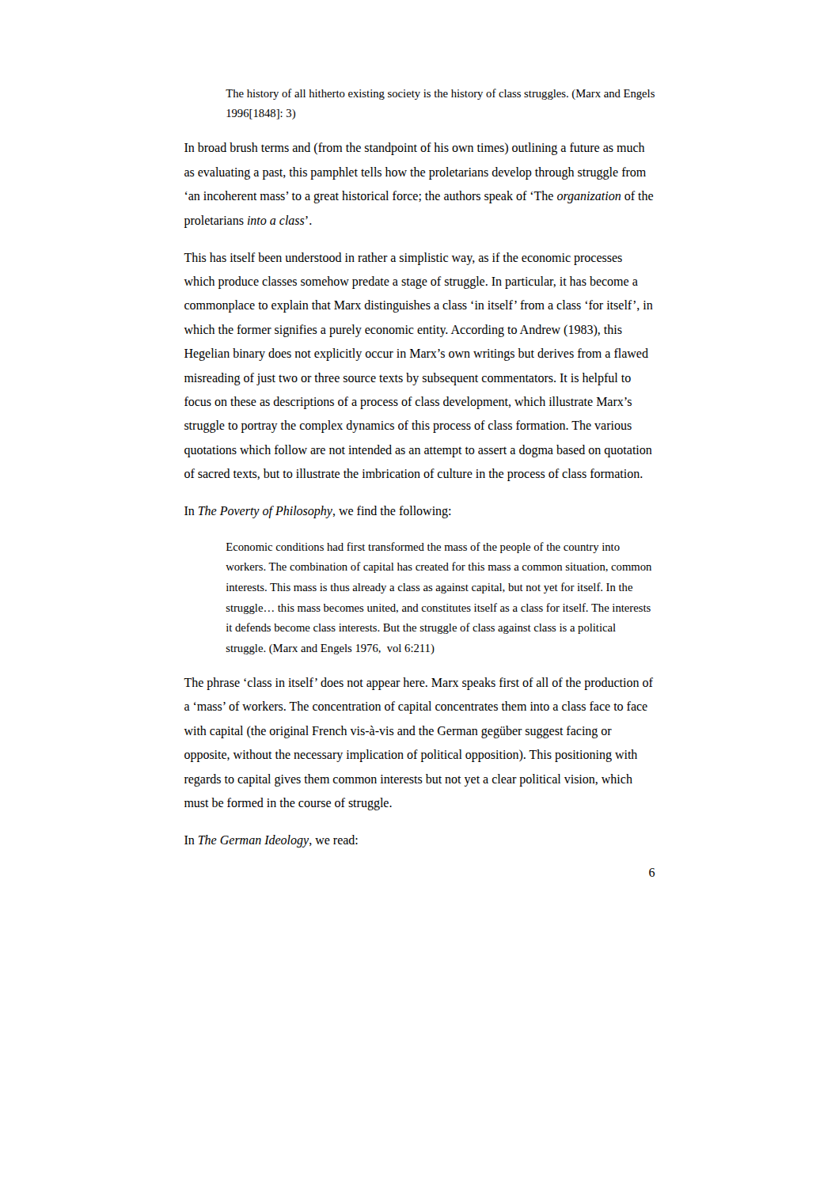The history of all hitherto existing society is the history of class struggles. (Marx and Engels 1996[1848]: 3)
In broad brush terms and (from the standpoint of his own times) outlining a future as much as evaluating a past, this pamphlet tells how the proletarians develop through struggle from ‘an incoherent mass’ to a great historical force; the authors speak of ‘The organization of the proletarians into a class’.
This has itself been understood in rather a simplistic way, as if the economic processes which produce classes somehow predate a stage of struggle. In particular, it has become a commonplace to explain that Marx distinguishes a class ‘in itself’ from a class ‘for itself’, in which the former signifies a purely economic entity. According to Andrew (1983), this Hegelian binary does not explicitly occur in Marx’s own writings but derives from a flawed misreading of just two or three source texts by subsequent commentators. It is helpful to focus on these as descriptions of a process of class development, which illustrate Marx’s struggle to portray the complex dynamics of this process of class formation. The various quotations which follow are not intended as an attempt to assert a dogma based on quotation of sacred texts, but to illustrate the imbrication of culture in the process of class formation.
In The Poverty of Philosophy, we find the following:
Economic conditions had first transformed the mass of the people of the country into workers. The combination of capital has created for this mass a common situation, common interests. This mass is thus already a class as against capital, but not yet for itself. In the struggle… this mass becomes united, and constitutes itself as a class for itself. The interests it defends become class interests. But the struggle of class against class is a political struggle. (Marx and Engels 1976, vol 6:211)
The phrase ‘class in itself’ does not appear here. Marx speaks first of all of the production of a ‘mass’ of workers. The concentration of capital concentrates them into a class face to face with capital (the original French vis-à-vis and the German gegüber suggest facing or opposite, without the necessary implication of political opposition). This positioning with regards to capital gives them common interests but not yet a clear political vision, which must be formed in the course of struggle.
In The German Ideology, we read:
6